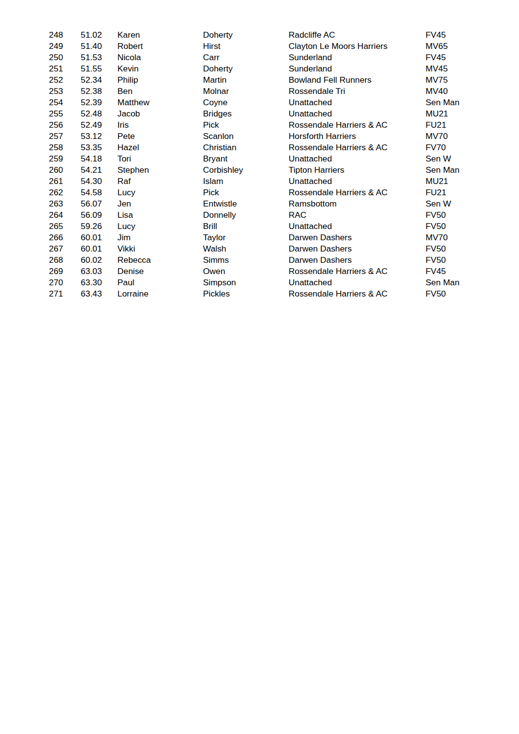| 248 | 51.02 | Karen | Doherty | Radcliffe AC | FV45 |
| 249 | 51.40 | Robert | Hirst | Clayton Le Moors Harriers | MV65 |
| 250 | 51.53 | Nicola | Carr | Sunderland | FV45 |
| 251 | 51.55 | Kevin | Doherty | Sunderland | MV45 |
| 252 | 52.34 | Philip | Martin | Bowland Fell Runners | MV75 |
| 253 | 52.38 | Ben | Molnar | Rossendale Tri | MV40 |
| 254 | 52.39 | Matthew | Coyne | Unattached | Sen Man |
| 255 | 52.48 | Jacob | Bridges | Unattached | MU21 |
| 256 | 52.49 | Iris | Pick | Rossendale Harriers & AC | FU21 |
| 257 | 53.12 | Pete | Scanlon | Horsforth Harriers | MV70 |
| 258 | 53.35 | Hazel | Christian | Rossendale Harriers & AC | FV70 |
| 259 | 54.18 | Tori | Bryant | Unattached | Sen W |
| 260 | 54.21 | Stephen | Corbishley | Tipton Harriers | Sen Man |
| 261 | 54.30 | Raf | Islam | Unattached | MU21 |
| 262 | 54.58 | Lucy | Pick | Rossendale Harriers & AC | FU21 |
| 263 | 56.07 | Jen | Entwistle | Ramsbottom | Sen W |
| 264 | 56.09 | Lisa | Donnelly | RAC | FV50 |
| 265 | 59.26 | Lucy | Brill | Unattached | FV50 |
| 266 | 60.01 | Jim | Taylor | Darwen Dashers | MV70 |
| 267 | 60.01 | Vikki | Walsh | Darwen Dashers | FV50 |
| 268 | 60.02 | Rebecca | Simms | Darwen Dashers | FV50 |
| 269 | 63.03 | Denise | Owen | Rossendale Harriers & AC | FV45 |
| 270 | 63.30 | Paul | Simpson | Unattached | Sen Man |
| 271 | 63.43 | Lorraine | Pickles | Rossendale Harriers & AC | FV50 |